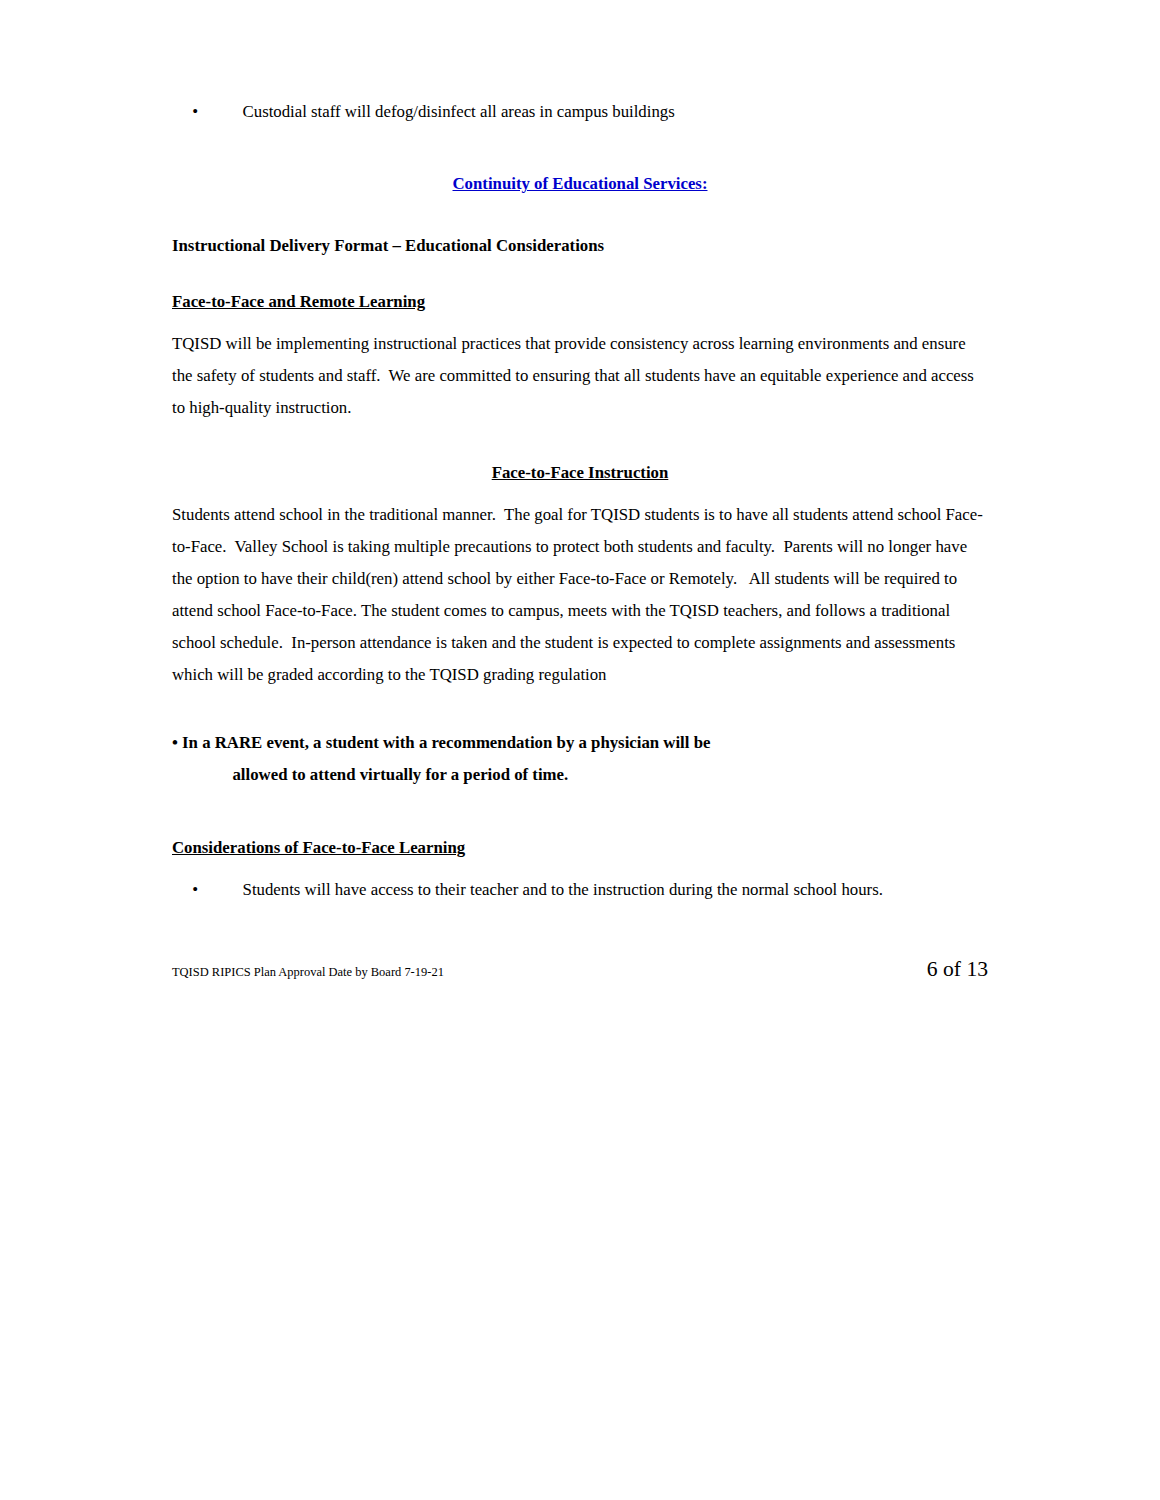Custodial staff will defog/disinfect all areas in campus buildings
Continuity of Educational Services:
Instructional Delivery Format – Educational Considerations
Face-to-Face and Remote Learning
TQISD will be implementing instructional practices that provide consistency across learning environments and ensure the safety of students and staff. We are committed to ensuring that all students have an equitable experience and access to high-quality instruction.
Face-to-Face Instruction
Students attend school in the traditional manner. The goal for TQISD students is to have all students attend school Face-to-Face. Valley School is taking multiple precautions to protect both students and faculty. Parents will no longer have the option to have their child(ren) attend school by either Face-to-Face or Remotely. All students will be required to attend school Face-to-Face. The student comes to campus, meets with the TQISD teachers, and follows a traditional school schedule. In-person attendance is taken and the student is expected to complete assignments and assessments which will be graded according to the TQISD grading regulation
• In a RARE event, a student with a recommendation by a physician will be allowed to attend virtually for a period of time.
Considerations of Face-to-Face Learning
Students will have access to their teacher and to the instruction during the normal school hours.
TQISD RIPICS Plan Approval Date by Board 7-19-21 6 of 13